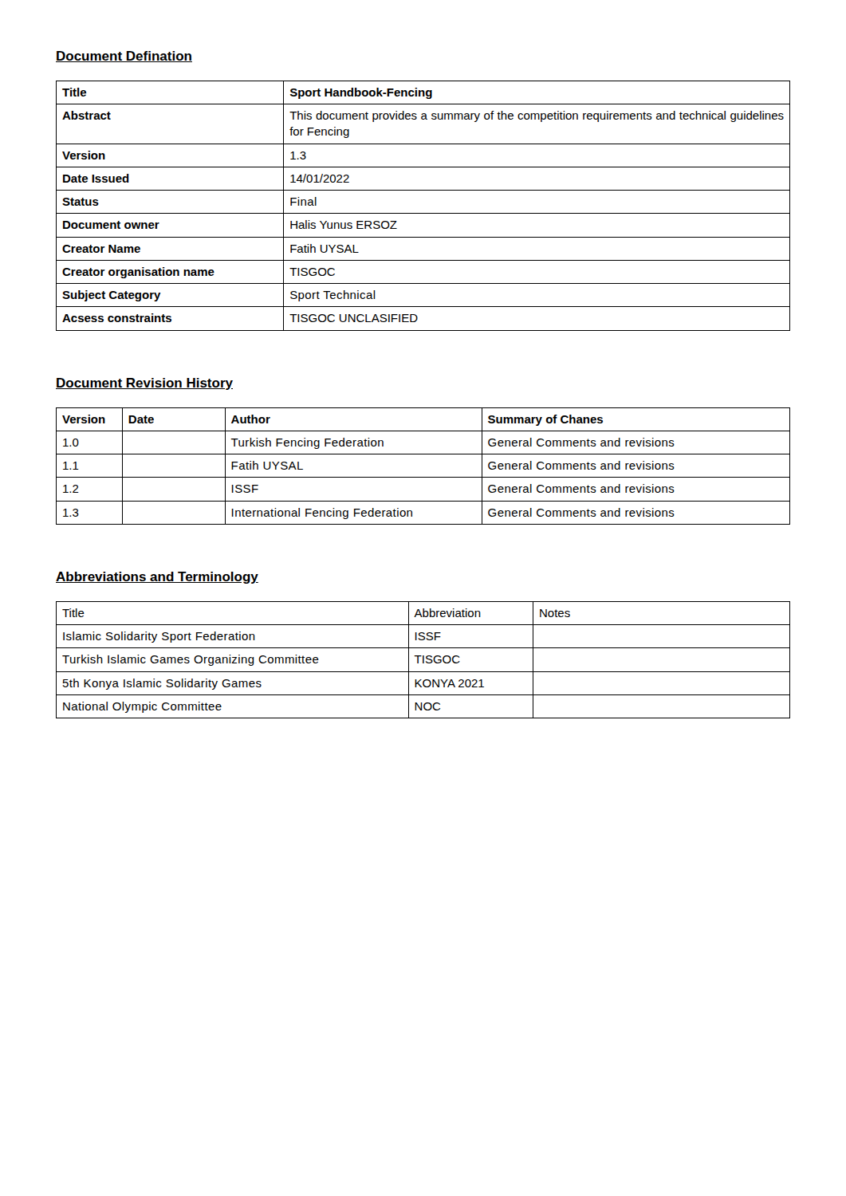Document Defination
| Title | Sport Handbook-Fencing |
| Abstract | This document provides a summary of the competition requirements and technical guidelines for Fencing |
| Version | 1.3 |
| Date Issued | 14/01/2022 |
| Status | Final |
| Document owner | Halis Yunus ERSOZ |
| Creator Name | Fatih UYSAL |
| Creator organisation name | TISGOC |
| Subject Category | Sport Technical |
| Acsess constraints | TISGOC UNCLASIFIED |
Document Revision History
| Version | Date | Author | Summary of Chanes |
| 1.0 | | Turkish Fencing Federation | General Comments and revisions |
| 1.1 | | Fatih UYSAL | General Comments and revisions |
| 1.2 | | ISSF | General Comments and revisions |
| 1.3 | | International Fencing Federation | General Comments and revisions |
Abbreviations and Terminology
| Title | Abbreviation | Notes |
| Islamic Solidarity Sport Federation | ISSF | |
| Turkish Islamic Games Organizing Committee | TISGOC | |
| 5th Konya Islamic Solidarity Games | KONYA 2021 | |
| National Olympic Committee | NOC | |